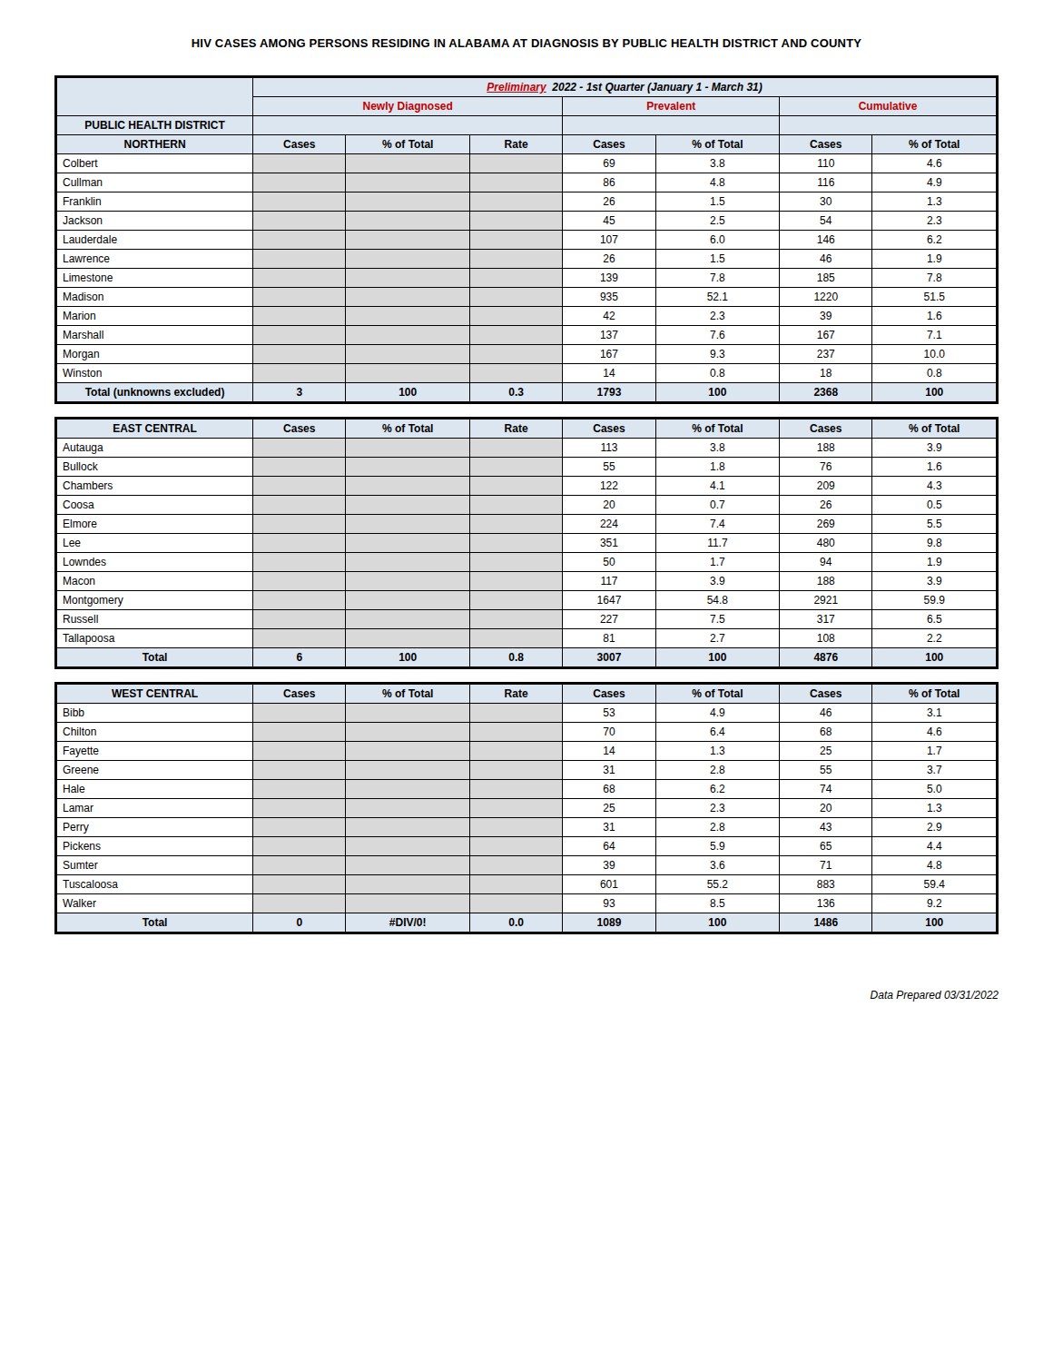HIV CASES AMONG PERSONS RESIDING IN ALABAMA AT DIAGNOSIS BY PUBLIC HEALTH DISTRICT AND COUNTY
| | Preliminary 2022 - 1st Quarter (January 1 - March 31) |
| Newly Diagnosed | Prevalent | Cumulative |
| PUBLIC HEALTH DISTRICT | | | |
| NORTHERN | Cases | % of Total | Rate | Cases | % of Total | Cases | % of Total |
| Colbert | | | | 69 | 3.8 | 110 | 4.6 |
| Cullman | | | | 86 | 4.8 | 116 | 4.9 |
| Franklin | | | | 26 | 1.5 | 30 | 1.3 |
| Jackson | | | | 45 | 2.5 | 54 | 2.3 |
| Lauderdale | | | | 107 | 6.0 | 146 | 6.2 |
| Lawrence | | | | 26 | 1.5 | 46 | 1.9 |
| Limestone | | | | 139 | 7.8 | 185 | 7.8 |
| Madison | | | | 935 | 52.1 | 1220 | 51.5 |
| Marion | | | | 42 | 2.3 | 39 | 1.6 |
| Marshall | | | | 137 | 7.6 | 167 | 7.1 |
| Morgan | | | | 167 | 9.3 | 237 | 10.0 |
| Winston | | | | 14 | 0.8 | 18 | 0.8 |
| Total (unknowns excluded) | 3 | 100 | 0.3 | 1793 | 100 | 2368 | 100 |
| EAST CENTRAL | Cases | % of Total | Rate | Cases | % of Total | Cases | % of Total |
| Autauga | | | | 113 | 3.8 | 188 | 3.9 |
| Bullock | | | | 55 | 1.8 | 76 | 1.6 |
| Chambers | | | | 122 | 4.1 | 209 | 4.3 |
| Coosa | | | | 20 | 0.7 | 26 | 0.5 |
| Elmore | | | | 224 | 7.4 | 269 | 5.5 |
| Lee | | | | 351 | 11.7 | 480 | 9.8 |
| Lowndes | | | | 50 | 1.7 | 94 | 1.9 |
| Macon | | | | 117 | 3.9 | 188 | 3.9 |
| Montgomery | | | | 1647 | 54.8 | 2921 | 59.9 |
| Russell | | | | 227 | 7.5 | 317 | 6.5 |
| Tallapoosa | | | | 81 | 2.7 | 108 | 2.2 |
| Total | 6 | 100 | 0.8 | 3007 | 100 | 4876 | 100 |
| WEST CENTRAL | Cases | % of Total | Rate | Cases | % of Total | Cases | % of Total |
| Bibb | | | | 53 | 4.9 | 46 | 3.1 |
| Chilton | | | | 70 | 6.4 | 68 | 4.6 |
| Fayette | | | | 14 | 1.3 | 25 | 1.7 |
| Greene | | | | 31 | 2.8 | 55 | 3.7 |
| Hale | | | | 68 | 6.2 | 74 | 5.0 |
| Lamar | | | | 25 | 2.3 | 20 | 1.3 |
| Perry | | | | 31 | 2.8 | 43 | 2.9 |
| Pickens | | | | 64 | 5.9 | 65 | 4.4 |
| Sumter | | | | 39 | 3.6 | 71 | 4.8 |
| Tuscaloosa | | | | 601 | 55.2 | 883 | 59.4 |
| Walker | | | | 93 | 8.5 | 136 | 9.2 |
| Total | 0 | #DIV/0! | 0.0 | 1089 | 100 | 1486 | 100 |
Data Prepared 03/31/2022